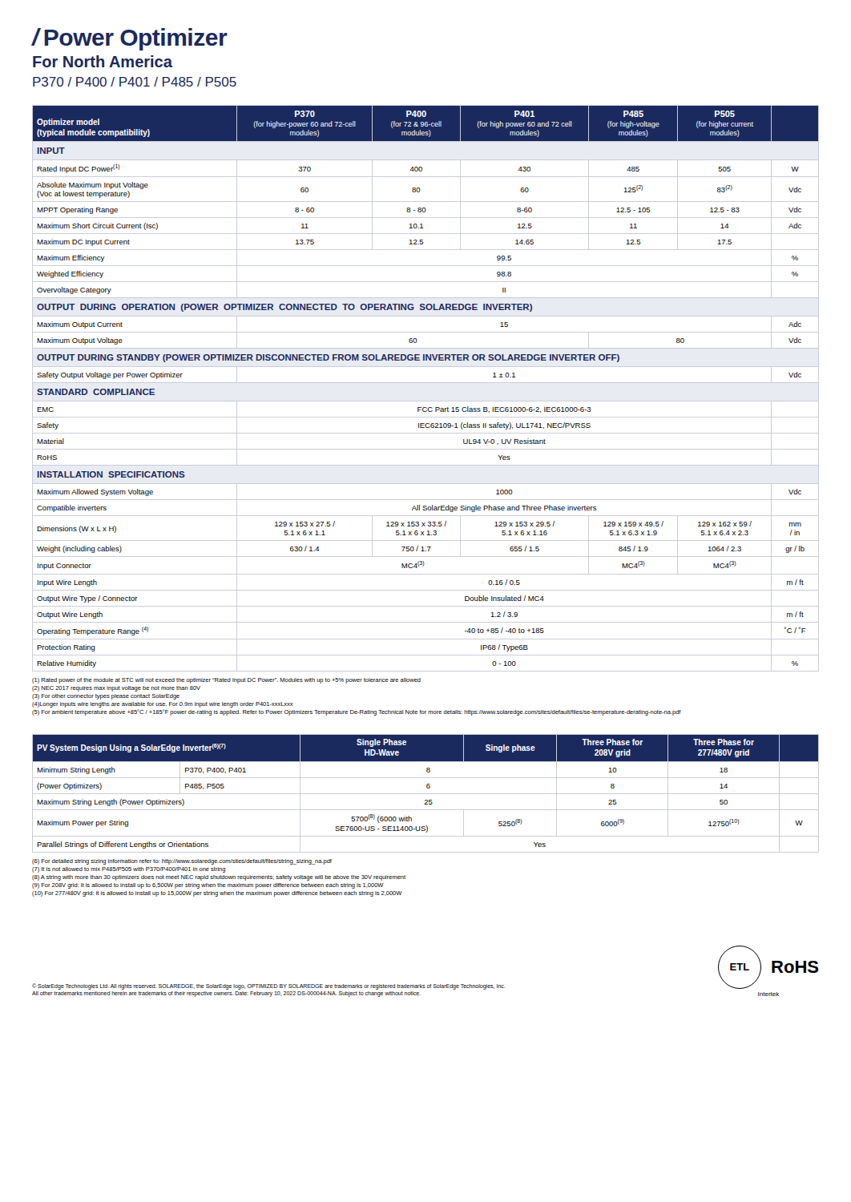/Power Optimizer
For North America
P370 / P400 / P401 / P485 / P505
| Optimizer model (typical module compatibility) | P370 (for higher-power 60 and 72-cell modules) | P400 (for 72 & 96-cell modules) | P401 (for high power 60 and 72 cell modules) | P485 (for high-voltage modules) | P505 (for higher current modules) | |
| --- | --- | --- | --- | --- | --- | --- |
| INPUT |
| Rated Input DC Power (1) | 370 | 400 | 430 | 485 | 505 | W |
| Absolute Maximum Input Voltage (Voc at lowest temperature) | 60 | 80 | 60 | 125 (2) | 83 (2) | Vdc |
| MPPT Operating Range | 8 - 60 | 8 - 80 | 8-60 | 12.5 - 105 | 12.5 - 83 | Vdc |
| Maximum Short Circuit Current (Isc) | 11 | 10.1 | 12.5 | 11 | 14 | Adc |
| Maximum DC Input Current | 13.75 | 12.5 | 14.65 | 12.5 | 17.5 | |
| Maximum Efficiency | 99.5 | % |
| Weighted Efficiency | 98.8 | % |
| Overvoltage Category | II | |
| OUTPUT DURING OPERATION (POWER OPTIMIZER CONNECTED TO OPERATING SOLAREDGE INVERTER) |
| Maximum Output Current | 15 | Adc |
| Maximum Output Voltage | 60 | 80 | Vdc |
| OUTPUT DURING STANDBY (POWER OPTIMIZER DISCONNECTED FROM SOLAREDGE INVERTER OR SOLAREDGE INVERTER OFF) |
| Safety Output Voltage per Power Optimizer | 1 ± 0.1 | Vdc |
| STANDARD COMPLIANCE |
| EMC | FCC Part 15 Class B, IEC61000-6-2, IEC61000-6-3 | |
| Safety | IEC62109-1 (class II safety), UL1741, NEC/PVRSS | |
| Material | UL94 V-0 , UV Resistant | |
| RoHS | Yes | |
| INSTALLATION SPECIFICATIONS |
| Maximum Allowed System Voltage | 1000 | Vdc |
| Compatible inverters | All SolarEdge Single Phase and Three Phase inverters | |
| Dimensions (W x L x H) | 129 x 153 x 27.5 / 5.1 x 6 x 1.1 | 129 x 153 x 33.5 / 5.1 x 6 x 1.3 | 129 x 153 x 29.5 / 5.1 x 6 x 1.16 | 129 x 159 x 49.5 / 5.1 x 6.3 x 1.9 | 129 x 162 x 59 / 5.1 x 6.4 x 2.3 | mm / in |
| Weight (including cables) | 630 / 1.4 | 750 / 1.7 | 655 / 1.5 | 845 / 1.9 | 1064 / 2.3 | gr / lb |
| Input Connector | MC4 (3) | MC4 (3) | MC4 (3) | |
| Input Wire Length | 0.16 / 0.5 | m / ft |
| Output Wire Type / Connector | Double Insulated / MC4 | |
| Output Wire Length | 1.2 / 3.9 | m / ft |
| Operating Temperature Range (4) | -40 to +85 / -40 to +185 | ˚C / ˚F |
| Protection Rating | IP68 / Type6B | |
| Relative Humidity | 0 - 100 | % |
(1) Rated power of the module at STC will not exceed the optimizer “Rated Input DC Power”. Modules with up to +5% power tolerance are allowed
(2) NEC 2017 requires max input voltage be not more than 80V
(3) For other connector types please contact SolarEdge
(4)Longer inputs wire lengths are available for use. For 0.9m input wire length order P401-xxxLxxx
(5) For ambient temperature above +85°C / +185°F power de-rating is applied. Refer to Power Optimizers Temperature De-Rating Technical Note for more details: https://www.solaredge.com/sites/default/files/se-temperature-derating-note-na.pdf
| PV System Design Using a SolarEdge Inverter (6)(7) | Single Phase HD-Wave | Single phase | Three Phase for 208V grid | Three Phase for 277/480V grid | |
| --- | --- | --- | --- | --- | --- |
| Minimum String Length | P370, P400, P401 | 8 | 10 | 18 | |
| (Power Optimizers) | P485, P505 | 6 | 8 | 14 | |
| Maximum String Length (Power Optimizers) | 25 | 25 | 50 | |
| Maximum Power per String | 5700 (8) (6000 with SE7600-US - SE11400-US) | 5250 (8) | 6000 (9) | 12750 (10) | W |
| Parallel Strings of Different Lengths or Orientations | Yes | |
(6) For detailed string sizing information refer to: http://www.solaredge.com/sites/default/files/string_sizing_na.pdf
(7) It is not allowed to mix P485/P505 with P370/P400/P401 in one string
(8) A string with more than 30 optimizers does not meet NEC rapid shutdown requirements; safety voltage will be above the 30V requirement
(9) For 208V grid: it is allowed to install up to 6,500W per string when the maximum power difference between each string is 1,000W
(10) For 277/480V grid: it is allowed to install up to 15,000W per string when the maximum power difference between each string is 2,000W
© SolarEdge Technologies Ltd. All rights reserved. SOLAREDGE, the SolarEdge logo, OPTIMIZED BY SOLAREDGE are trademarks or registered trademarks of SolarEdge Technologies, Inc.
All other trademarks mentioned herein are trademarks of their respective owners. Date: February 10, 2022 DS-000044-NA. Subject to change without notice.
ETL RoHS Intertek